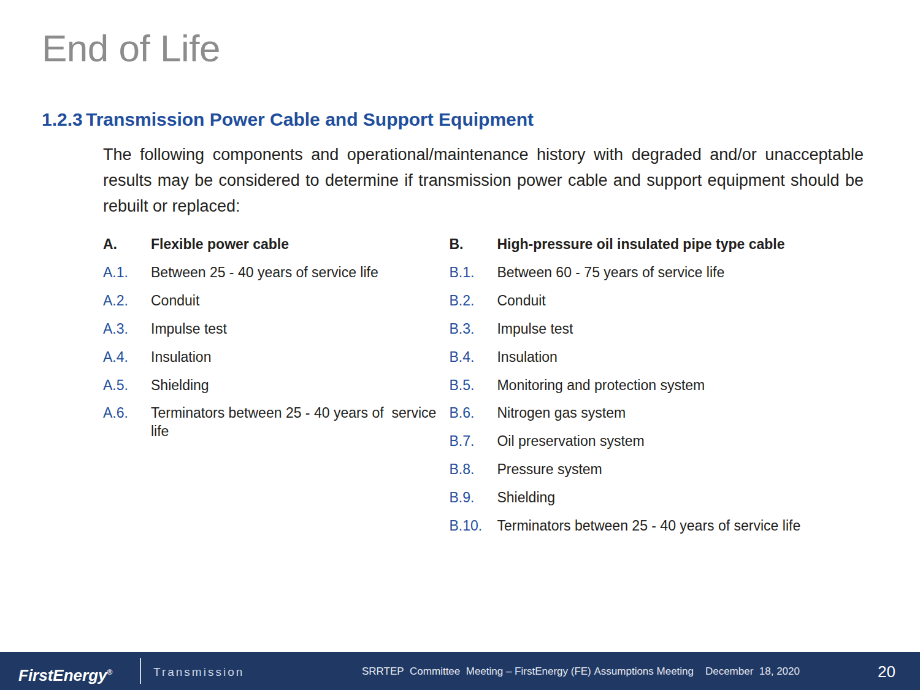End of Life
1.2.3 Transmission Power Cable and Support Equipment
The following components and operational/maintenance history with degraded and/or unacceptable results may be considered to determine if transmission power cable and support equipment should be rebuilt or replaced:
A. Flexible power cable
A.1. Between 25 - 40 years of service life
A.2. Conduit
A.3. Impulse test
A.4. Insulation
A.5. Shielding
A.6. Terminators between 25 - 40 years of service life
B. High-pressure oil insulated pipe type cable
B.1. Between 60 - 75 years of service life
B.2. Conduit
B.3. Impulse test
B.4. Insulation
B.5. Monitoring and protection system
B.6. Nitrogen gas system
B.7. Oil preservation system
B.8. Pressure system
B.9. Shielding
B.10. Terminators between 25 - 40 years of service life
FirstEnergy®
Transmission
SRRTEP Committee Meeting – FirstEnergy (FE) Assumptions Meeting December 18, 2020
20